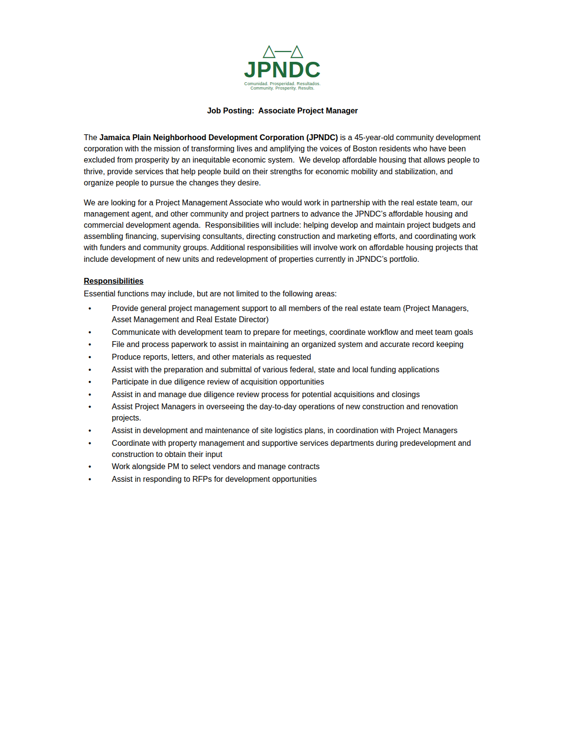△—△
JPNDC
Comunidad. Prosperidad. Resultados.
Community. Prosperity. Results.
Job Posting: Associate Project Manager
The Jamaica Plain Neighborhood Development Corporation (JPNDC) is a 45-year-old community development corporation with the mission of transforming lives and amplifying the voices of Boston residents who have been excluded from prosperity by an inequitable economic system. We develop affordable housing that allows people to thrive, provide services that help people build on their strengths for economic mobility and stabilization, and organize people to pursue the changes they desire.
We are looking for a Project Management Associate who would work in partnership with the real estate team, our management agent, and other community and project partners to advance the JPNDC’s affordable housing and commercial development agenda. Responsibilities will include: helping develop and maintain project budgets and assembling financing, supervising consultants, directing construction and marketing efforts, and coordinating work with funders and community groups. Additional responsibilities will involve work on affordable housing projects that include development of new units and redevelopment of properties currently in JPNDC’s portfolio.
Responsibilities
Essential functions may include, but are not limited to the following areas:
Provide general project management support to all members of the real estate team (Project Managers, Asset Management and Real Estate Director)
Communicate with development team to prepare for meetings, coordinate workflow and meet team goals
File and process paperwork to assist in maintaining an organized system and accurate record keeping
Produce reports, letters, and other materials as requested
Assist with the preparation and submittal of various federal, state and local funding applications
Participate in due diligence review of acquisition opportunities
Assist in and manage due diligence review process for potential acquisitions and closings
Assist Project Managers in overseeing the day-to-day operations of new construction and renovation projects.
Assist in development and maintenance of site logistics plans, in coordination with Project Managers
Coordinate with property management and supportive services departments during predevelopment and construction to obtain their input
Work alongside PM to select vendors and manage contracts
Assist in responding to RFPs for development opportunities